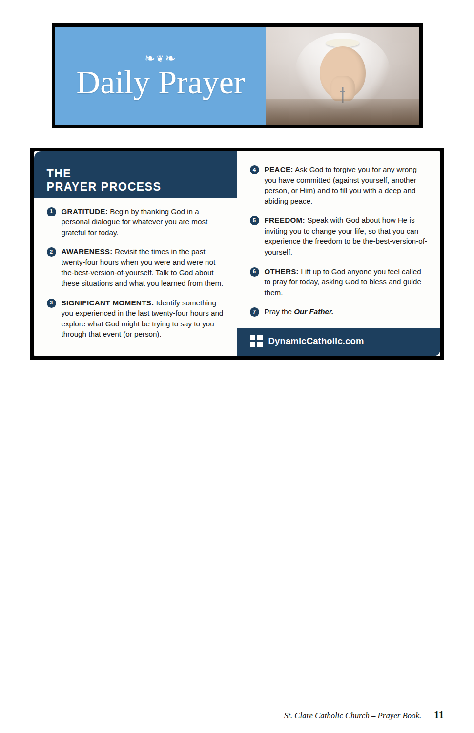❧❦❧
Daily Prayer
The
Prayer Process
1 GRATITUDE: Begin by thanking God in a personal dialogue for whatever you are most grateful for today.
2 AWARENESS: Revisit the times in the past twenty-four hours when you were and were not the-best-version-of-yourself. Talk to God about these situations and what you learned from them.
3 SIGNIFICANT MOMENTS: Identify something you experienced in the last twenty-four hours and explore what God might be trying to say to you through that event (or person).
4 PEACE: Ask God to forgive you for any wrong you have committed (against yourself, another person, or Him) and to fill you with a deep and abiding peace.
5 FREEDOM: Speak with God about how He is inviting you to change your life, so that you can experience the freedom to be the-best-version-of-yourself.
6 OTHERS: Lift up to God anyone you feel called to pray for today, asking God to bless and guide them.
7 Pray the Our Father.
DynamicCatholic.com
St. Clare Catholic Church – Prayer Book. 11